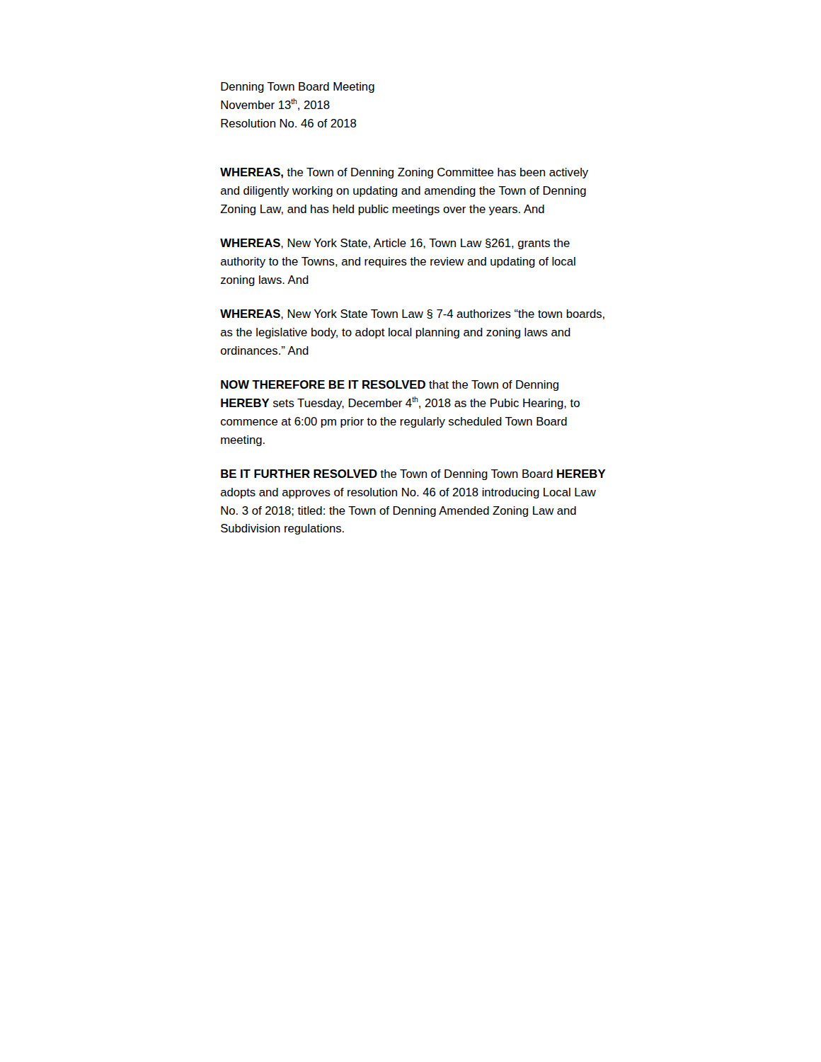Denning Town Board Meeting
November 13th, 2018
Resolution No. 46 of 2018
WHEREAS, the Town of Denning Zoning Committee has been actively and diligently working on updating and amending the Town of Denning Zoning Law, and has held public meetings over the years. And
WHEREAS, New York State, Article 16, Town Law §261, grants the authority to the Towns, and requires the review and updating of local zoning laws. And
WHEREAS, New York State Town Law § 7-4 authorizes “the town boards, as the legislative body, to adopt local planning and zoning laws and ordinances.” And
NOW THEREFORE BE IT RESOLVED that the Town of Denning HEREBY sets Tuesday, December 4th, 2018 as the Pubic Hearing, to commence at 6:00 pm prior to the regularly scheduled Town Board meeting.
BE IT FURTHER RESOLVED the Town of Denning Town Board HEREBY adopts and approves of resolution No. 46 of 2018 introducing Local Law No. 3 of 2018; titled: the Town of Denning Amended Zoning Law and Subdivision regulations.